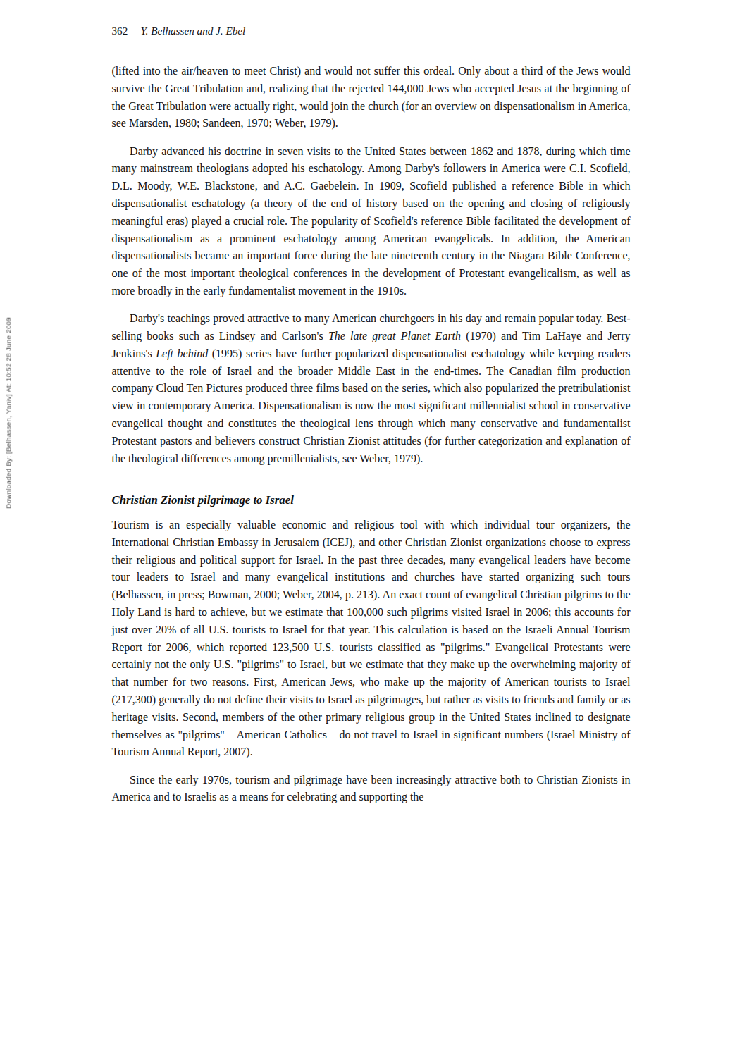Downloaded By: [Belhassen, Yaniv] At: 10:52 28 June 2009
362 Y. Belhassen and J. Ebel
(lifted into the air/heaven to meet Christ) and would not suffer this ordeal. Only about a third of the Jews would survive the Great Tribulation and, realizing that the rejected 144,000 Jews who accepted Jesus at the beginning of the Great Tribulation were actually right, would join the church (for an overview on dispensationalism in America, see Marsden, 1980; Sandeen, 1970; Weber, 1979).
Darby advanced his doctrine in seven visits to the United States between 1862 and 1878, during which time many mainstream theologians adopted his eschatology. Among Darby's followers in America were C.I. Scofield, D.L. Moody, W.E. Blackstone, and A.C. Gaebelein. In 1909, Scofield published a reference Bible in which dispensationalist eschatology (a theory of the end of history based on the opening and closing of religiously meaningful eras) played a crucial role. The popularity of Scofield's reference Bible facilitated the development of dispensationalism as a prominent eschatology among American evangelicals. In addition, the American dispensationalists became an important force during the late nineteenth century in the Niagara Bible Conference, one of the most important theological conferences in the development of Protestant evangelicalism, as well as more broadly in the early fundamentalist movement in the 1910s.
Darby's teachings proved attractive to many American churchgoers in his day and remain popular today. Best-selling books such as Lindsey and Carlson's The late great Planet Earth (1970) and Tim LaHaye and Jerry Jenkins's Left behind (1995) series have further popularized dispensationalist eschatology while keeping readers attentive to the role of Israel and the broader Middle East in the end-times. The Canadian film production company Cloud Ten Pictures produced three films based on the series, which also popularized the pretribulationist view in contemporary America. Dispensationalism is now the most significant millennialist school in conservative evangelical thought and constitutes the theological lens through which many conservative and fundamentalist Protestant pastors and believers construct Christian Zionist attitudes (for further categorization and explanation of the theological differences among premillenialists, see Weber, 1979).
Christian Zionist pilgrimage to Israel
Tourism is an especially valuable economic and religious tool with which individual tour organizers, the International Christian Embassy in Jerusalem (ICEJ), and other Christian Zionist organizations choose to express their religious and political support for Israel. In the past three decades, many evangelical leaders have become tour leaders to Israel and many evangelical institutions and churches have started organizing such tours (Belhassen, in press; Bowman, 2000; Weber, 2004, p. 213). An exact count of evangelical Christian pilgrims to the Holy Land is hard to achieve, but we estimate that 100,000 such pilgrims visited Israel in 2006; this accounts for just over 20% of all U.S. tourists to Israel for that year. This calculation is based on the Israeli Annual Tourism Report for 2006, which reported 123,500 U.S. tourists classified as "pilgrims." Evangelical Protestants were certainly not the only U.S. "pilgrims" to Israel, but we estimate that they make up the overwhelming majority of that number for two reasons. First, American Jews, who make up the majority of American tourists to Israel (217,300) generally do not define their visits to Israel as pilgrimages, but rather as visits to friends and family or as heritage visits. Second, members of the other primary religious group in the United States inclined to designate themselves as "pilgrims" – American Catholics – do not travel to Israel in significant numbers (Israel Ministry of Tourism Annual Report, 2007).
Since the early 1970s, tourism and pilgrimage have been increasingly attractive both to Christian Zionists in America and to Israelis as a means for celebrating and supporting the